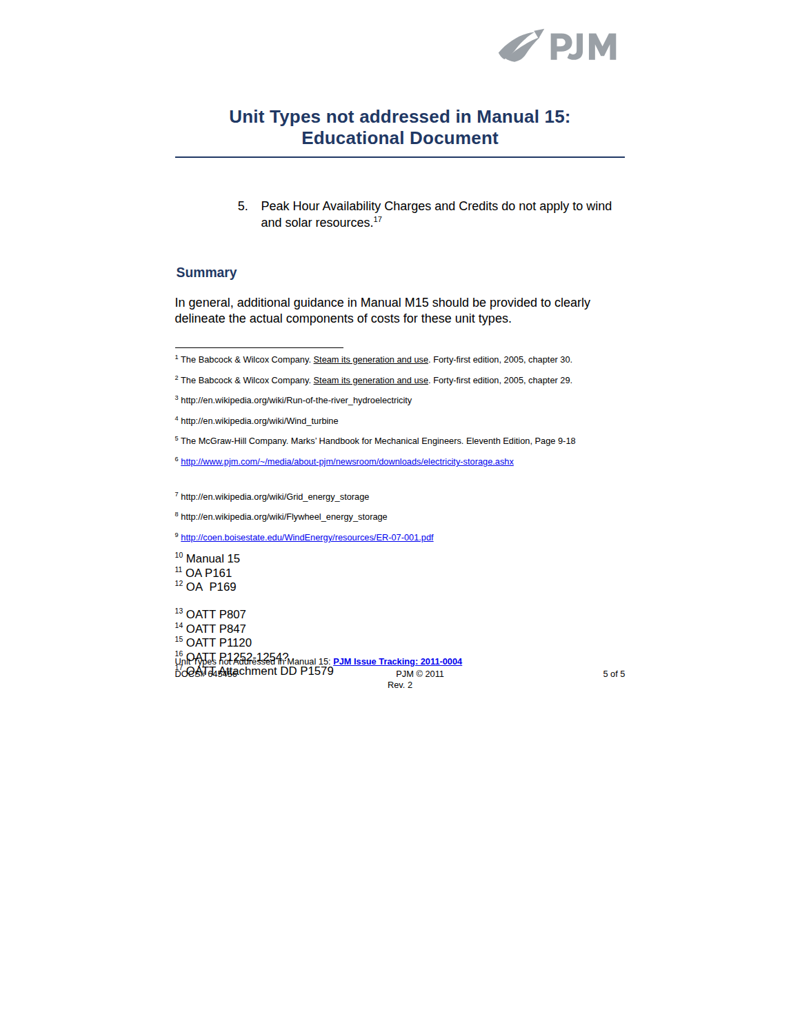Unit Types not addressed in Manual 15:
Educational Document
5. Peak Hour Availability Charges and Credits do not apply to wind and solar resources.17
Summary
In general, additional guidance in Manual M15 should be provided to clearly delineate the actual components of costs for these unit types.
1 The Babcock & Wilcox Company. Steam its generation and use. Forty-first edition, 2005, chapter 30.
2 The Babcock & Wilcox Company. Steam its generation and use. Forty-first edition, 2005, chapter 29.
3 http://en.wikipedia.org/wiki/Run-of-the-river_hydroelectricity
4 http://en.wikipedia.org/wiki/Wind_turbine
5 The McGraw-Hill Company. Marks’ Handbook for Mechanical Engineers. Eleventh Edition, Page 9-18
6 http://www.pjm.com/~/media/about-pjm/newsroom/downloads/electricity-storage.ashx
7 http://en.wikipedia.org/wiki/Grid_energy_storage
8 http://en.wikipedia.org/wiki/Flywheel_energy_storage
9 http://coen.boisestate.edu/WindEnergy/resources/ER-07-001.pdf
10 Manual 15
11 OA P161
12 OA P169
13 OATT P807
14 OATT P847
15 OATT P1120
16 OATT P1252-1254?
17 OATT Attachment DD P1579
Unit Types not Addressed in Manual 15: PJM Issue Tracking: 2011-0004
DOCS# 645456 PJM © 2011 5 of 5
Rev. 2